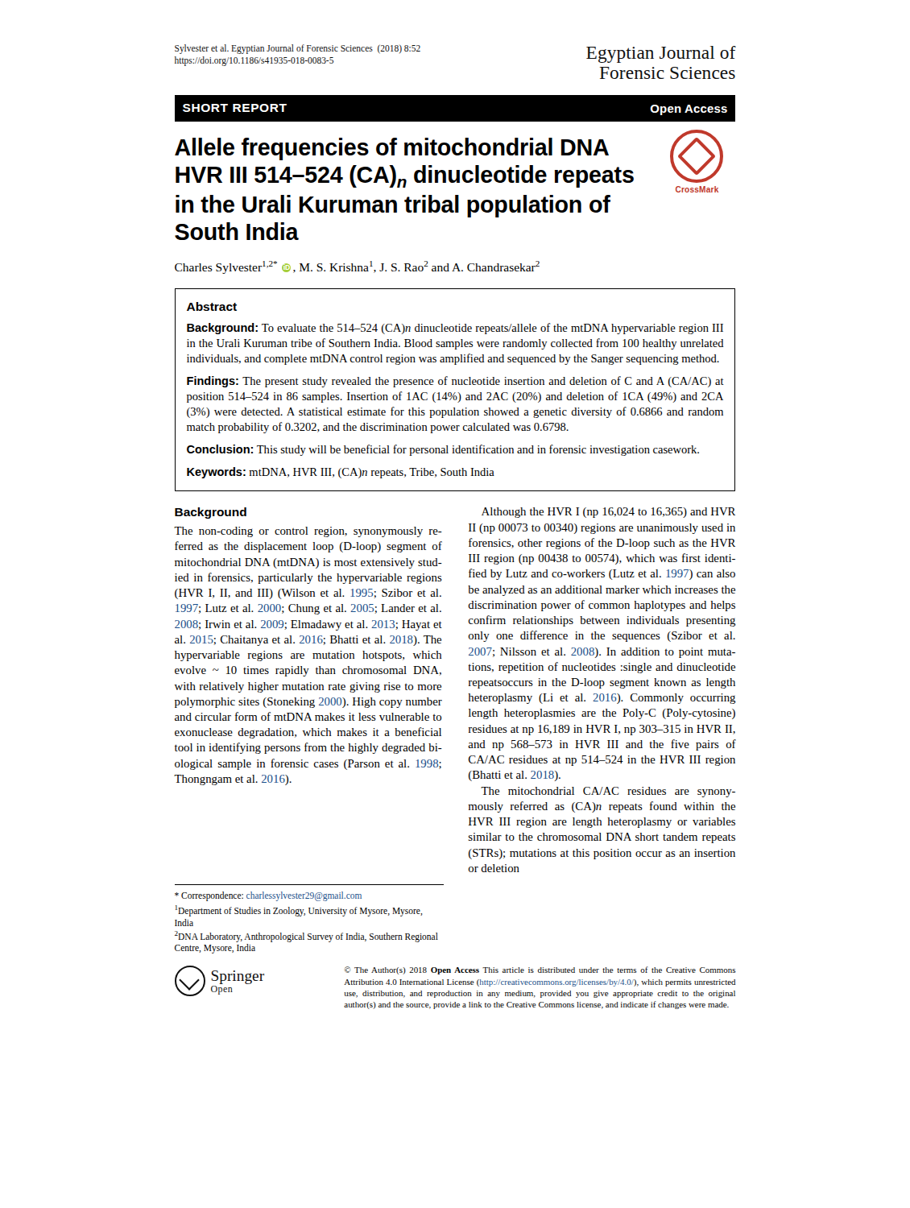Sylvester et al. Egyptian Journal of Forensic Sciences (2018) 8:52 https://doi.org/10.1186/s41935-018-0083-5
Egyptian Journal of Forensic Sciences
SHORT REPORT Open Access
CrossMark
Allele frequencies of mitochondrial DNA
HVR III 514–524 (CA)n dinucleotide repeats
in the Urali Kuruman tribal population of
South India
Charles Sylvester1,2* , M. S. Krishna1, J. S. Rao2 and A. Chandrasekar2
Abstract
Background: To evaluate the 514–524 (CA)n dinucleotide repeats/allele of the mtDNA hypervariable region III in the Urali Kuruman tribe of Southern India. Blood samples were randomly collected from 100 healthy unrelated individuals, and complete mtDNA control region was amplified and sequenced by the Sanger sequencing method.
Findings: The present study revealed the presence of nucleotide insertion and deletion of C and A (CA/AC) at position 514–524 in 86 samples. Insertion of 1AC (14%) and 2AC (20%) and deletion of 1CA (49%) and 2CA (3%) were detected. A statistical estimate for this population showed a genetic diversity of 0.6866 and random match probability of 0.3202, and the discrimination power calculated was 0.6798.
Conclusion: This study will be beneficial for personal identification and in forensic investigation casework.
Keywords: mtDNA, HVR III, (CA)n repeats, Tribe, South India
Background
The non-coding or control region, synonymously referred as the displacement loop (D-loop) segment of mitochondrial DNA (mtDNA) is most extensively studied in forensics, particularly the hypervariable regions (HVR I, II, and III) (Wilson et al. 1995; Szibor et al. 1997; Lutz et al. 2000; Chung et al. 2005; Lander et al. 2008; Irwin et al. 2009; Elmadawy et al. 2013; Hayat et al. 2015; Chaitanya et al. 2016; Bhatti et al. 2018). The hypervariable regions are mutation hotspots, which evolve ~ 10 times rapidly than chromosomal DNA, with relatively higher mutation rate giving rise to more polymorphic sites (Stoneking 2000). High copy number and circular form of mtDNA makes it less vulnerable to exonuclease degradation, which makes it a beneficial tool in identifying persons from the highly degraded biological sample in forensic cases (Parson et al. 1998; Thongngam et al. 2016).
Although the HVR I (np 16,024 to 16,365) and HVR II (np 00073 to 00340) regions are unanimously used in forensics, other regions of the D-loop such as the HVR III region (np 00438 to 00574), which was first identified by Lutz and co-workers (Lutz et al. 1997) can also be analyzed as an additional marker which increases the discrimination power of common haplotypes and helps confirm relationships between individuals presenting only one difference in the sequences (Szibor et al. 2007; Nilsson et al. 2008). In addition to point mutations, repetition of nucleotides :single and dinucleotide repeatsoccurs in the D-loop segment known as length heteroplasmy (Li et al. 2016). Commonly occurring length heteroplasmies are the Poly-C (Poly-cytosine) residues at np 16,189 in HVR I, np 303–315 in HVR II, and np 568–573 in HVR III and the five pairs of CA/AC residues at np 514–524 in the HVR III region (Bhatti et al. 2018).
The mitochondrial CA/AC residues are synonymously referred as (CA)n repeats found within the HVR III region are length heteroplasmy or variables similar to the chromosomal DNA short tandem repeats (STRs); mutations at this position occur as an insertion or deletion
* Correspondence: charlessylvester29@gmail.com
1Department of Studies in Zoology, University of Mysore, Mysore, India
2DNA Laboratory, Anthropological Survey of India, Southern Regional Centre, Mysore, India
SpringerOpen
© The Author(s) 2018 Open Access This article is distributed under the terms of the Creative Commons Attribution 4.0 International License (http://creativecommons.org/licenses/by/4.0/), which permits unrestricted use, distribution, and reproduction in any medium, provided you give appropriate credit to the original author(s) and the source, provide a link to the Creative Commons license, and indicate if changes were made.